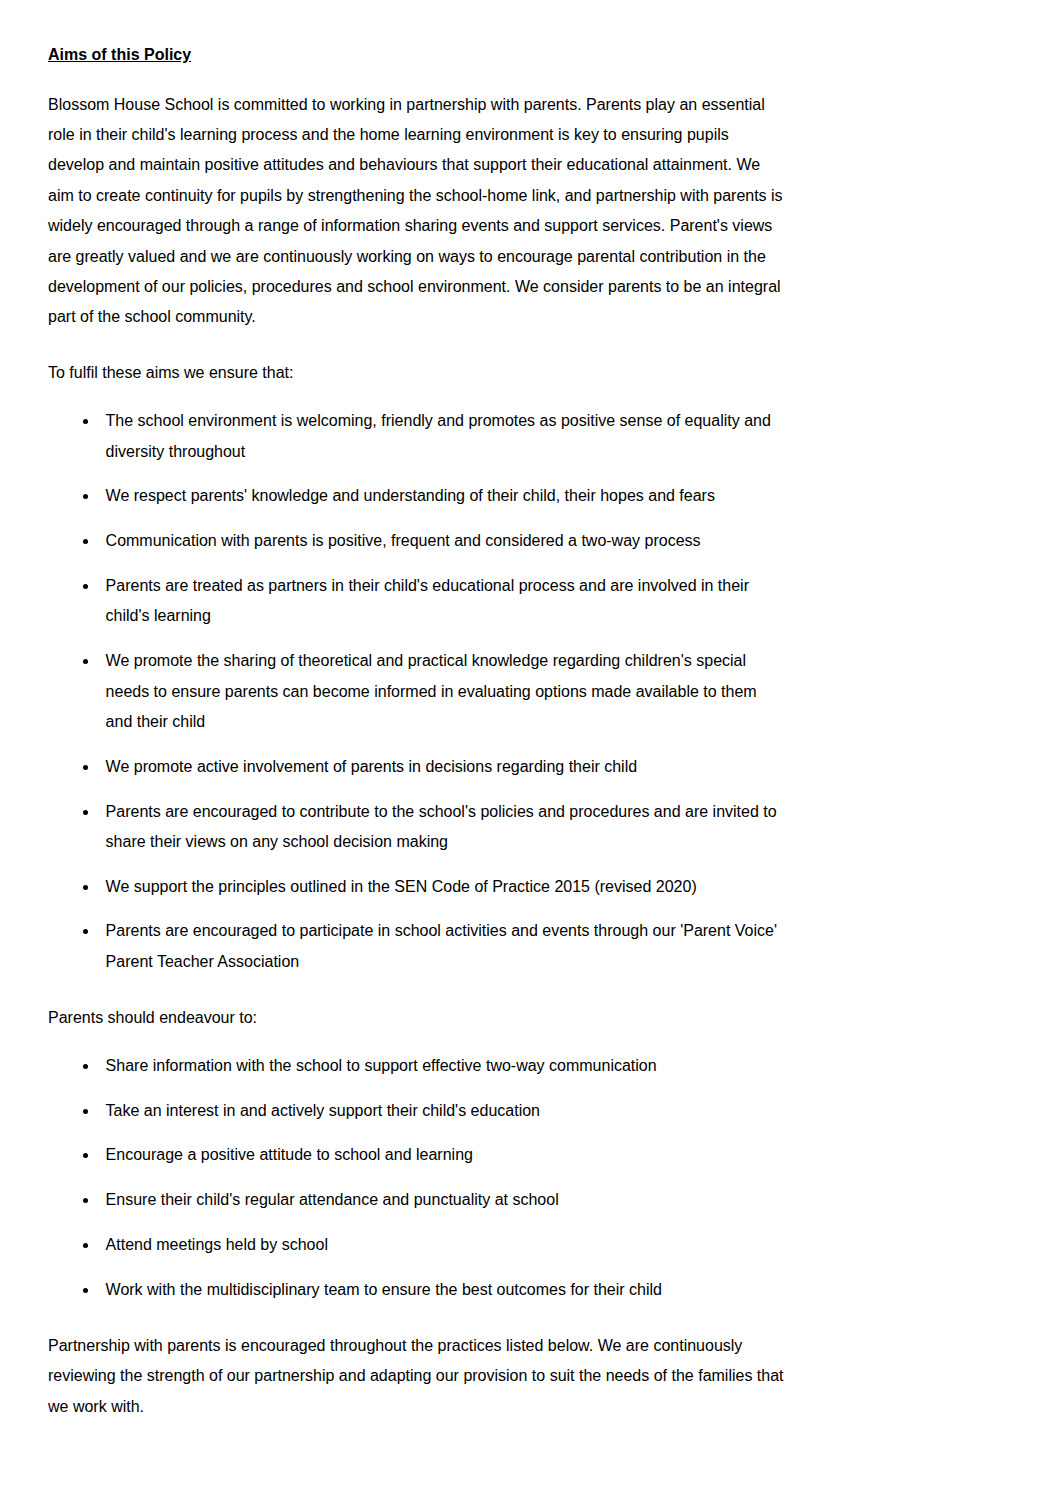Aims of this Policy
Blossom House School is committed to working in partnership with parents. Parents play an essential role in their child's learning process and the home learning environment is key to ensuring pupils develop and maintain positive attitudes and behaviours that support their educational attainment. We aim to create continuity for pupils by strengthening the school-home link, and partnership with parents is widely encouraged through a range of information sharing events and support services. Parent's views are greatly valued and we are continuously working on ways to encourage parental contribution in the development of our policies, procedures and school environment. We consider parents to be an integral part of the school community.
To fulfil these aims we ensure that:
The school environment is welcoming, friendly and promotes as positive sense of equality and diversity throughout
We respect parents' knowledge and understanding of their child, their hopes and fears
Communication with parents is positive, frequent and considered a two-way process
Parents are treated as partners in their child's educational process and are involved in their child's learning
We promote the sharing of theoretical and practical knowledge regarding children's special needs to ensure parents can become informed in evaluating options made available to them and their child
We promote active involvement of parents in decisions regarding their child
Parents are encouraged to contribute to the school's policies and procedures and are invited to share their views on any school decision making
We support the principles outlined in the SEN Code of Practice 2015 (revised 2020)
Parents are encouraged to participate in school activities and events through our 'Parent Voice' Parent Teacher Association
Parents should endeavour to:
Share information with the school to support effective two-way communication
Take an interest in and actively support their child's education
Encourage a positive attitude to school and learning
Ensure their child's regular attendance and punctuality at school
Attend meetings held by school
Work with the multidisciplinary team to ensure the best outcomes for their child
Partnership with parents is encouraged throughout the practices listed below. We are continuously reviewing the strength of our partnership and adapting our provision to suit the needs of the families that we work with.